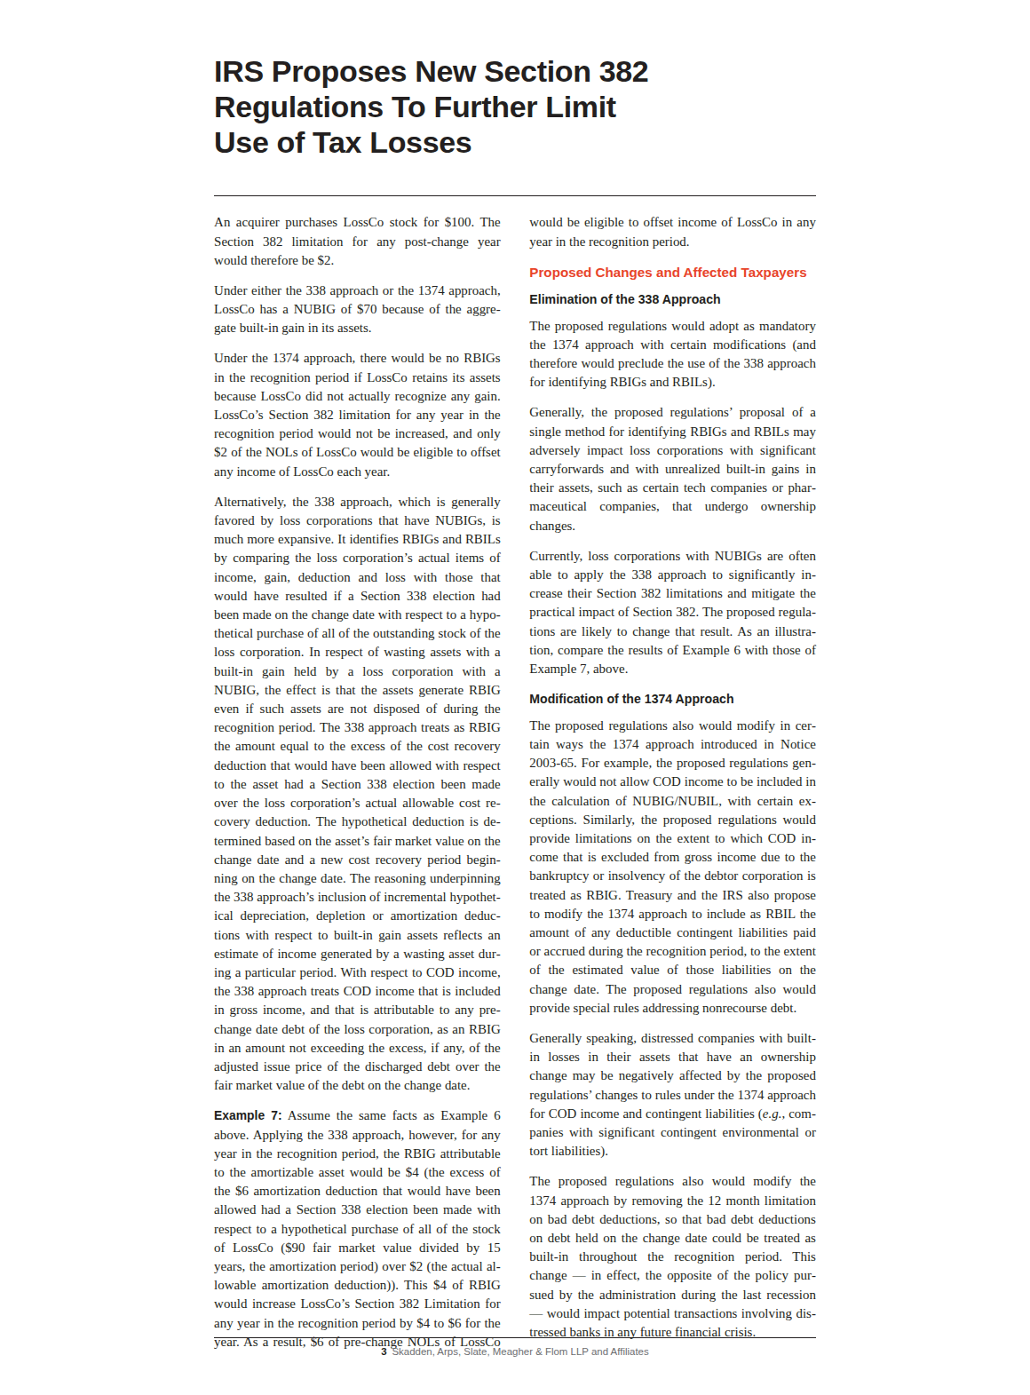IRS Proposes New Section 382
Regulations To Further Limit
Use of Tax Losses
An acquirer purchases LossCo stock for $100. The Section 382 limitation for any post-change year would therefore be $2.
Under either the 338 approach or the 1374 approach, LossCo has a NUBIG of $70 because of the aggregate built-in gain in its assets.
Under the 1374 approach, there would be no RBIGs in the recognition period if LossCo retains its assets because LossCo did not actually recognize any gain. LossCo’s Section 382 limitation for any year in the recognition period would not be increased, and only $2 of the NOLs of LossCo would be eligible to offset any income of LossCo each year.
Alternatively, the 338 approach, which is generally favored by loss corporations that have NUBIGs, is much more expansive. It identifies RBIGs and RBILs by comparing the loss corporation’s actual items of income, gain, deduction and loss with those that would have resulted if a Section 338 election had been made on the change date with respect to a hypothetical purchase of all of the outstanding stock of the loss corporation. In respect of wasting assets with a built-in gain held by a loss corporation with a NUBIG, the effect is that the assets generate RBIG even if such assets are not disposed of during the recognition period. The 338 approach treats as RBIG the amount equal to the excess of the cost recovery deduction that would have been allowed with respect to the asset had a Section 338 election been made over the loss corporation’s actual allowable cost recovery deduction. The hypothetical deduction is determined based on the asset’s fair market value on the change date and a new cost recovery period beginning on the change date. The reasoning underpinning the 338 approach’s inclusion of incremental hypothetical depreciation, depletion or amortization deductions with respect to built-in gain assets reflects an estimate of income generated by a wasting asset during a particular period. With respect to COD income, the 338 approach treats COD income that is included in gross income, and that is attributable to any pre-change date debt of the loss corporation, as an RBIG in an amount not exceeding the excess, if any, of the adjusted issue price of the discharged debt over the fair market value of the debt on the change date.
Example 7: Assume the same facts as Example 6 above. Applying the 338 approach, however, for any year in the recognition period, the RBIG attributable to the amortizable asset would be $4 (the excess of the $6 amortization deduction that would have been allowed had a Section 338 election been made with respect to a hypothetical purchase of all of the stock of LossCo ($90 fair market value divided by 15 years, the amortization period) over $2 (the actual allowable amortization deduction)). This $4 of RBIG would increase LossCo’s Section 382 Limitation for any year in the recognition period by $4 to $6 for the year. As a result, $6 of pre-change NOLs of LossCo would be eligible to offset income of LossCo in any year in the recognition period.
Proposed Changes and Affected Taxpayers
Elimination of the 338 Approach
The proposed regulations would adopt as mandatory the 1374 approach with certain modifications (and therefore would preclude the use of the 338 approach for identifying RBIGs and RBILs).
Generally, the proposed regulations’ proposal of a single method for identifying RBIGs and RBILs may adversely impact loss corporations with significant carryforwards and with unrealized built-in gains in their assets, such as certain tech companies or pharmaceutical companies, that undergo ownership changes.
Currently, loss corporations with NUBIGs are often able to apply the 338 approach to significantly increase their Section 382 limitations and mitigate the practical impact of Section 382. The proposed regulations are likely to change that result. As an illustration, compare the results of Example 6 with those of Example 7, above.
Modification of the 1374 Approach
The proposed regulations also would modify in certain ways the 1374 approach introduced in Notice 2003-65. For example, the proposed regulations generally would not allow COD income to be included in the calculation of NUBIG/NUBIL, with certain exceptions. Similarly, the proposed regulations would provide limitations on the extent to which COD income that is excluded from gross income due to the bankruptcy or insolvency of the debtor corporation is treated as RBIG. Treasury and the IRS also propose to modify the 1374 approach to include as RBIL the amount of any deductible contingent liabilities paid or accrued during the recognition period, to the extent of the estimated value of those liabilities on the change date. The proposed regulations also would provide special rules addressing nonrecourse debt.
Generally speaking, distressed companies with built-in losses in their assets that have an ownership change may be negatively affected by the proposed regulations’ changes to rules under the 1374 approach for COD income and contingent liabilities (e.g., companies with significant contingent environmental or tort liabilities).
The proposed regulations also would modify the 1374 approach by removing the 12 month limitation on bad debt deductions, so that bad debt deductions on debt held on the change date could be treated as built-in throughout the recognition period. This change — in effect, the opposite of the policy pursued by the administration during the last recession — would impact potential transactions involving distressed banks in any future financial crisis.
3 Skadden, Arps, Slate, Meagher & Flom LLP and Affiliates